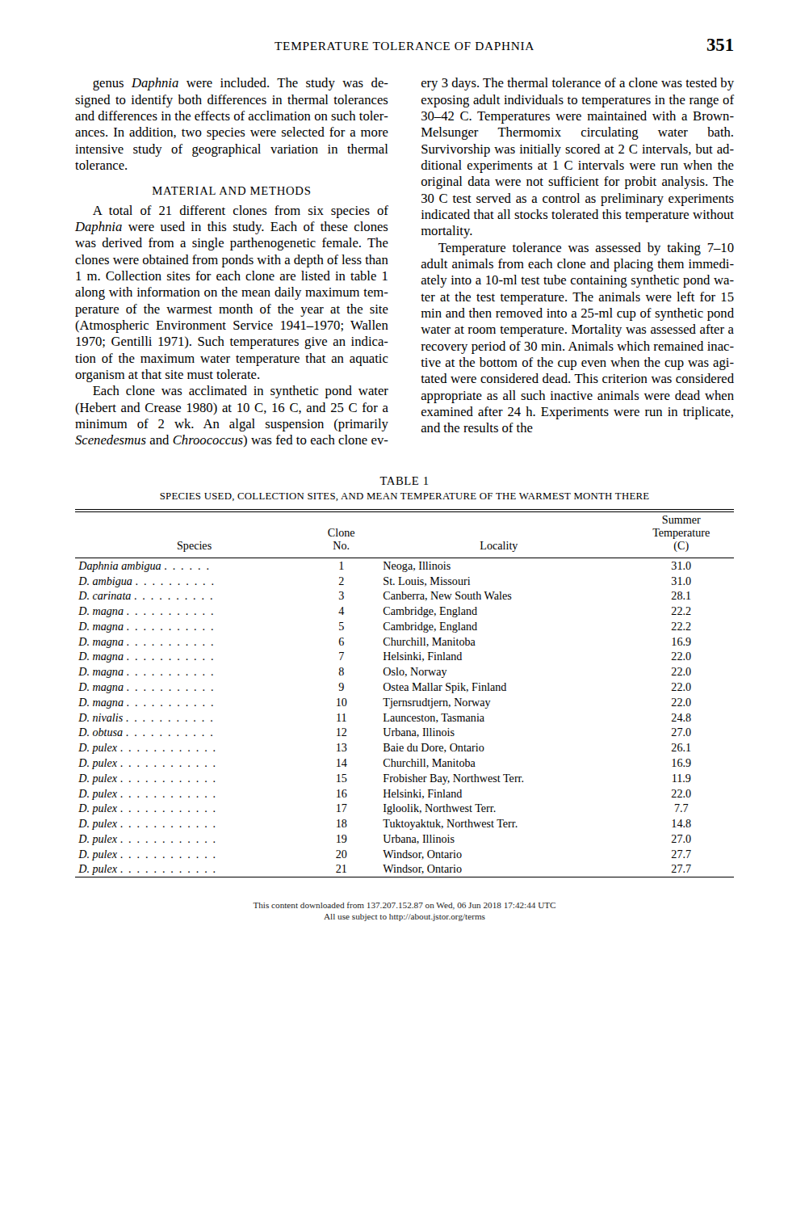Temperature Tolerance of Daphnia 351
genus Daphnia were included. The study was designed to identify both differences in thermal tolerances and differences in the effects of acclimation on such tolerances. In addition, two species were selected for a more intensive study of geographical variation in thermal tolerance.
Material and Methods
A total of 21 different clones from six species of Daphnia were used in this study. Each of these clones was derived from a single parthenogenetic female. The clones were obtained from ponds with a depth of less than 1 m. Collection sites for each clone are listed in table 1 along with information on the mean daily maximum temperature of the warmest month of the year at the site (Atmospheric Environment Service 1941–1970; Wallen 1970; Gentilli 1971). Such temperatures give an indication of the maximum water temperature that an aquatic organism at that site must tolerate.
Each clone was acclimated in synthetic pond water (Hebert and Crease 1980) at 10 C, 16 C, and 25 C for a minimum of 2 wk. An algal suspension (primarily Scenedesmus and Chroococcus) was fed to each clone every 3 days. The thermal tolerance of a clone was tested by exposing adult individuals to temperatures in the range of 30–42 C. Temperatures were maintained with a Brown-Melsunger Thermomix circulating water bath. Survivorship was initially scored at 2 C intervals, but additional experiments at 1 C intervals were run when the original data were not sufficient for probit analysis. The 30 C test served as a control as preliminary experiments indicated that all stocks tolerated this temperature without mortality.
Temperature tolerance was assessed by taking 7–10 adult animals from each clone and placing them immediately into a 10-ml test tube containing synthetic pond water at the test temperature. The animals were left for 15 min and then removed into a 25-ml cup of synthetic pond water at room temperature. Mortality was assessed after a recovery period of 30 min. Animals which remained inactive at the bottom of the cup even when the cup was agitated were considered dead. This criterion was considered appropriate as all such inactive animals were dead when examined after 24 h. Experiments were run in triplicate, and the results of the
TABLE 1
Species used, collection sites, and mean temperature of the warmest month there
| Species | Clone No. | Locality | Summer Temperature (C) |
| --- | --- | --- | --- |
| Daphnia ambigua . . . . . . | 1 | Neoga, Illinois | 31.0 |
| D. ambigua . . . . . . . . . . | 2 | St. Louis, Missouri | 31.0 |
| D. carinata . . . . . . . . . . | 3 | Canberra, New South Wales | 28.1 |
| D. magna . . . . . . . . . . . | 4 | Cambridge, England | 22.2 |
| D. magna . . . . . . . . . . . | 5 | Cambridge, England | 22.2 |
| D. magna . . . . . . . . . . . | 6 | Churchill, Manitoba | 16.9 |
| D. magna . . . . . . . . . . . | 7 | Helsinki, Finland | 22.0 |
| D. magna . . . . . . . . . . . | 8 | Oslo, Norway | 22.0 |
| D. magna . . . . . . . . . . . | 9 | Ostea Mallar Spik, Finland | 22.0 |
| D. magna . . . . . . . . . . . | 10 | Tjernsrudtjern, Norway | 22.0 |
| D. nivalis . . . . . . . . . . . | 11 | Launceston, Tasmania | 24.8 |
| D. obtusa . . . . . . . . . . . | 12 | Urbana, Illinois | 27.0 |
| D. pulex . . . . . . . . . . . . | 13 | Baie du Dore, Ontario | 26.1 |
| D. pulex . . . . . . . . . . . . | 14 | Churchill, Manitoba | 16.9 |
| D. pulex . . . . . . . . . . . . | 15 | Frobisher Bay, Northwest Terr. | 11.9 |
| D. pulex . . . . . . . . . . . . | 16 | Helsinki, Finland | 22.0 |
| D. pulex . . . . . . . . . . . . | 17 | Igloolik, Northwest Terr. | 7.7 |
| D. pulex . . . . . . . . . . . . | 18 | Tuktoyaktuk, Northwest Terr. | 14.8 |
| D. pulex . . . . . . . . . . . . | 19 | Urbana, Illinois | 27.0 |
| D. pulex . . . . . . . . . . . . | 20 | Windsor, Ontario | 27.7 |
| D. pulex . . . . . . . . . . . . | 21 | Windsor, Ontario | 27.7 |
This content downloaded from 137.207.152.87 on Wed, 06 Jun 2018 17:42:44 UTC
All use subject to http://about.jstor.org/terms